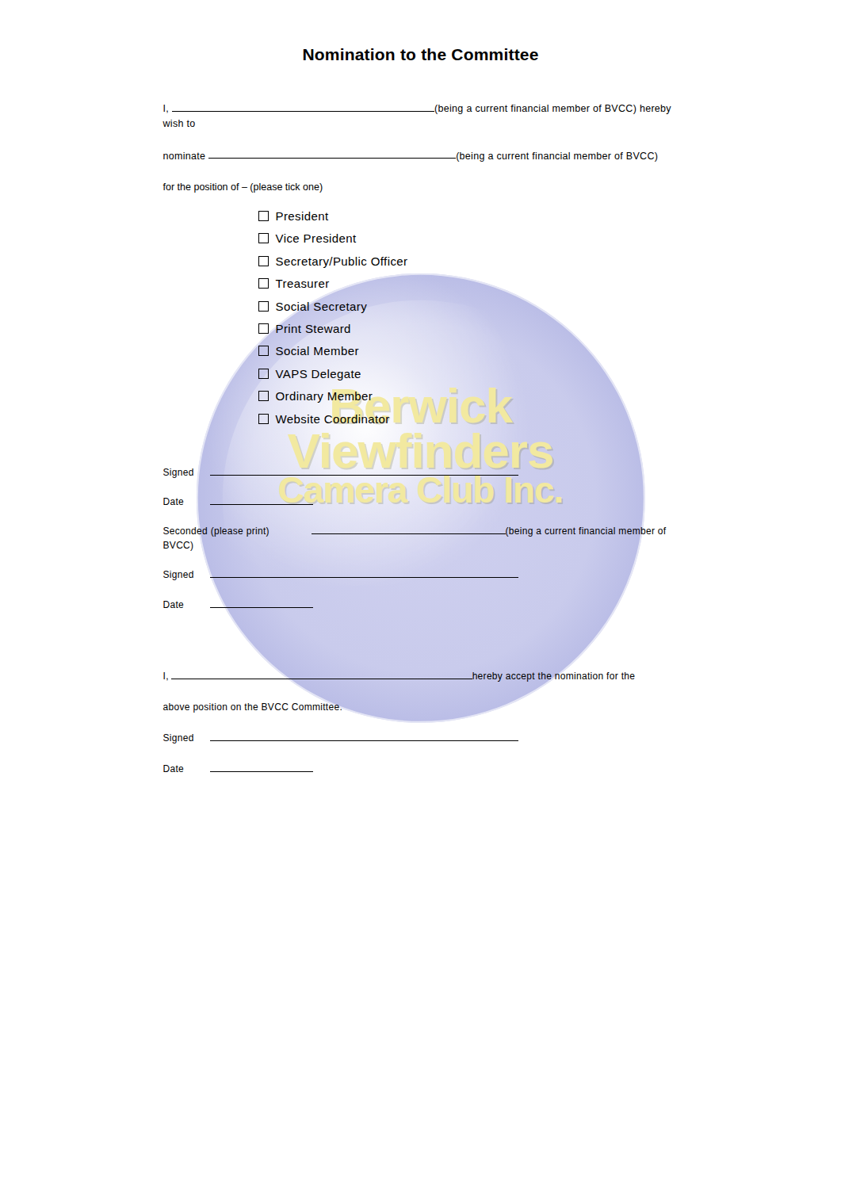Berwick
Viewfinders
Camera Club Inc.
Nomination to the Committee
I, (being a current financial member of BVCC) hereby wish to
nominate (being a current financial member of BVCC)
for the position of – (please tick one)
President
Vice President
Secretary/Public Officer
Treasurer
Social Secretary
Print Steward
Social Member
VAPS Delegate
Ordinary Member
Website Coordinator
Signed
Date
Seconded (please print) (being a current financial member of BVCC)
Signed
Date
I, hereby accept the nomination for the
above position on the BVCC Committee.
Signed
Date